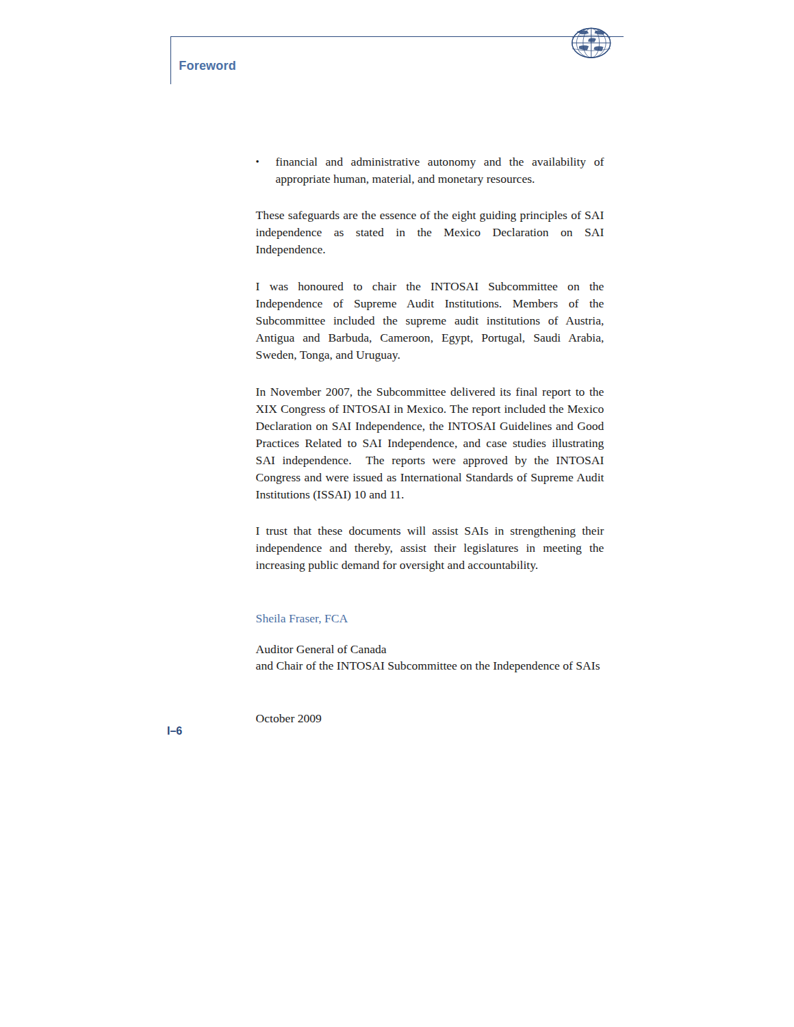Foreword
•
financial and administrative autonomy and the availability of appropriate human, material, and monetary resources.
These safeguards are the essence of the eight guiding principles of SAI independence as stated in the Mexico Declaration on SAI Independence.
I was honoured to chair the INTOSAI Subcommittee on the Independence of Supreme Audit Institutions. Members of the Subcommittee included the supreme audit institutions of Austria, Antigua and Barbuda, Cameroon, Egypt, Portugal, Saudi Arabia, Sweden, Tonga, and Uruguay.
In November 2007, the Subcommittee delivered its final report to the XIX Congress of INTOSAI in Mexico. The report included the Mexico Declaration on SAI Independence, the INTOSAI Guidelines and Good Practices Related to SAI Independence, and case studies illustrating SAI independence. The reports were approved by the INTOSAI Congress and were issued as International Standards of Supreme Audit Institutions (ISSAI) 10 and 11.
I trust that these documents will assist SAIs in strengthening their independence and thereby, assist their legislatures in meeting the increasing public demand for oversight and accountability.
Sheila Fraser, FCA
Auditor General of Canada
and Chair of the INTOSAI Subcommittee on the Independence of SAIs
October 2009
I–6